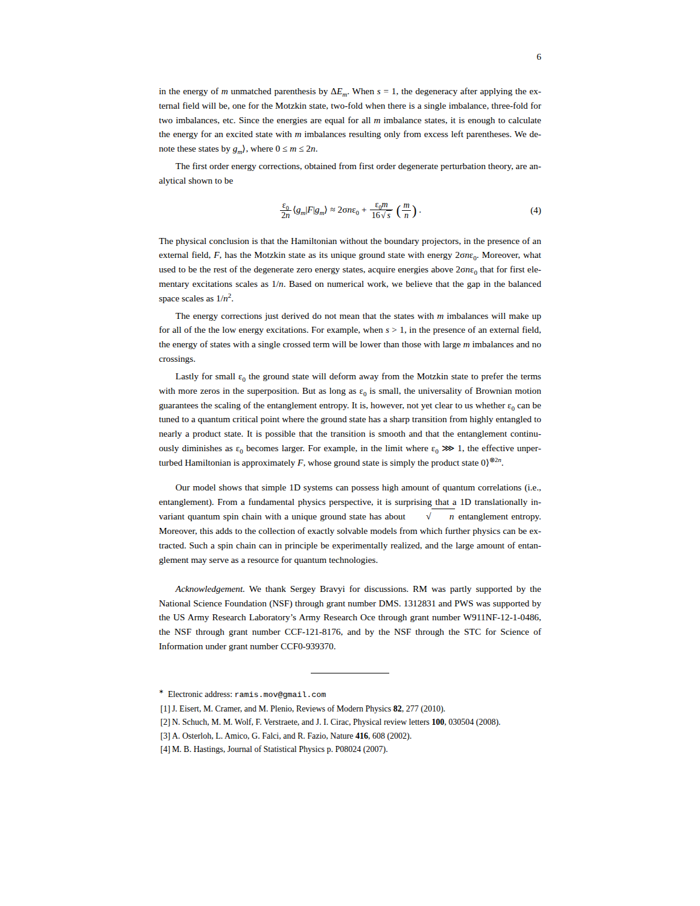6
in the energy of m unmatched parenthesis by ΔEm. When s = 1, the degeneracy after applying the external field will be, one for the Motzkin state, two-fold when there is a single imbalance, three-fold for two imbalances, etc. Since the energies are equal for all m imbalance states, it is enough to calculate the energy for an excited state with m imbalances resulting only from excess left parentheses. We denote these states by gm⟩, where 0 ≤ m ≤ 2n.
The first order energy corrections, obtained from first order degenerate perturbation theory, are analytical shown to be
ε02n⟨gm|F|gm⟩ ≈ 2σnε0 + ε0m 16√s (mn) . (4)
The physical conclusion is that the Hamiltonian without the boundary projectors, in the presence of an external field, F, has the Motzkin state as its unique ground state with energy 2σnε0. Moreover, what used to be the rest of the degenerate zero energy states, acquire energies above 2σnε0 that for first elementary excitations scales as 1/n. Based on numerical work, we believe that the gap in the balanced space scales as 1/n2.
The energy corrections just derived do not mean that the states with m imbalances will make up for all of the the low energy excitations. For example, when s > 1, in the presence of an external field, the energy of states with a single crossed term will be lower than those with large m imbalances and no crossings.
Lastly for small ε0 the ground state will deform away from the Motzkin state to prefer the terms with more zeros in the superposition. But as long as ε0 is small, the universality of Brownian motion guarantees the scaling of the entanglement entropy. It is, however, not yet clear to us whether ε0 can be tuned to a quantum critical point where the ground state has a sharp transition from highly entangled to nearly a product state. It is possible that the transition is smooth and that the entanglement continuously diminishes as ε0 becomes larger. For example, in the limit where ε0 ⋙ 1, the effective unperturbed Hamiltonian is approximately F, whose ground state is simply the product state 0⟩⊗2n.
Our model shows that simple 1D systems can possess high amount of quantum correlations (i.e., entanglement). From a fundamental physics perspective, it is surprising that a 1D translationally invariant quantum spin chain with a unique ground state has about √n entanglement entropy. Moreover, this adds to the collection of exactly solvable models from which further physics can be extracted. Such a spin chain can in principle be experimentally realized, and the large amount of entanglement may serve as a resource for quantum technologies.
Acknowledgement. We thank Sergey Bravyi for discussions. RM was partly supported by the National Science Foundation (NSF) through grant number DMS. 1312831 and PWS was supported by the US Army Research Laboratory’s Army Research Oce through grant number W911NF-12-1-0486, the NSF through grant number CCF-121-8176, and by the NSF through the STC for Science of Information under grant number CCF0-939370.
∗ Electronic address: ramis.mov@gmail.com
[1] J. Eisert, M. Cramer, and M. Plenio, Reviews of Modern Physics 82, 277 (2010).
[2] N. Schuch, M. M. Wolf, F. Verstraete, and J. I. Cirac, Physical review letters 100, 030504 (2008).
[3] A. Osterloh, L. Amico, G. Falci, and R. Fazio, Nature 416, 608 (2002).
[4] M. B. Hastings, Journal of Statistical Physics p. P08024 (2007).